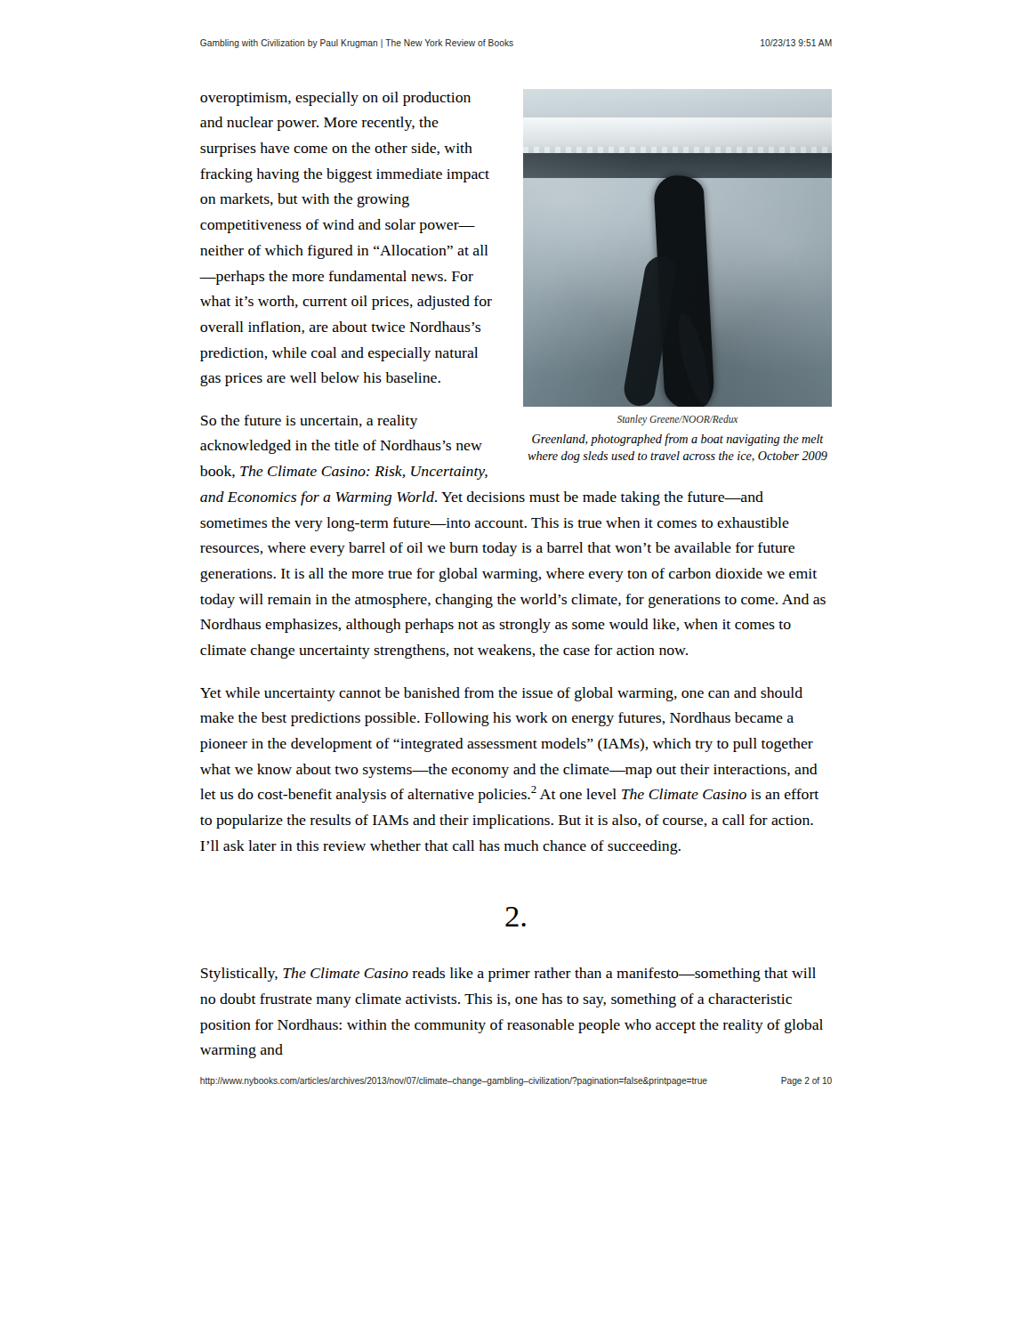Gambling with Civilization by Paul Krugman | The New York Review of Books
10/23/13 9:51 AM
Stanley Greene/NOOR/Redux
Greenland, photographed from a boat navigating the melt where dog sleds used to travel across the ice, October 2009
overoptimism, especially on oil production and nuclear power. More recently, the surprises have come on the other side, with fracking having the biggest immediate impact on markets, but with the growing competitiveness of wind and solar power—neither of which figured in “Allocation” at all—perhaps the more fundamental news. For what it’s worth, current oil prices, adjusted for overall inflation, are about twice Nordhaus’s prediction, while coal and especially natural gas prices are well below his baseline.
So the future is uncertain, a reality acknowledged in the title of Nordhaus’s new book, The Climate Casino: Risk, Uncertainty, and Economics for a Warming World. Yet decisions must be made taking the future—and sometimes the very long-term future—into account. This is true when it comes to exhaustible resources, where every barrel of oil we burn today is a barrel that won’t be available for future generations. It is all the more true for global warming, where every ton of carbon dioxide we emit today will remain in the atmosphere, changing the world’s climate, for generations to come. And as Nordhaus emphasizes, although perhaps not as strongly as some would like, when it comes to climate change uncertainty strengthens, not weakens, the case for action now.
Yet while uncertainty cannot be banished from the issue of global warming, one can and should make the best predictions possible. Following his work on energy futures, Nordhaus became a pioneer in the development of “integrated assessment models” (IAMs), which try to pull together what we know about two systems—the economy and the climate—map out their interactions, and let us do cost-benefit analysis of alternative policies.2 At one level The Climate Casino is an effort to popularize the results of IAMs and their implications. But it is also, of course, a call for action. I’ll ask later in this review whether that call has much chance of succeeding.
2.
Stylistically, The Climate Casino reads like a primer rather than a manifesto—something that will no doubt frustrate many climate activists. This is, one has to say, something of a characteristic position for Nordhaus: within the community of reasonable people who accept the reality of global warming and
http://www.nybooks.com/articles/archives/2013/nov/07/climate–change–gambling–civilization/?pagination=false&printpage=true
Page 2 of 10